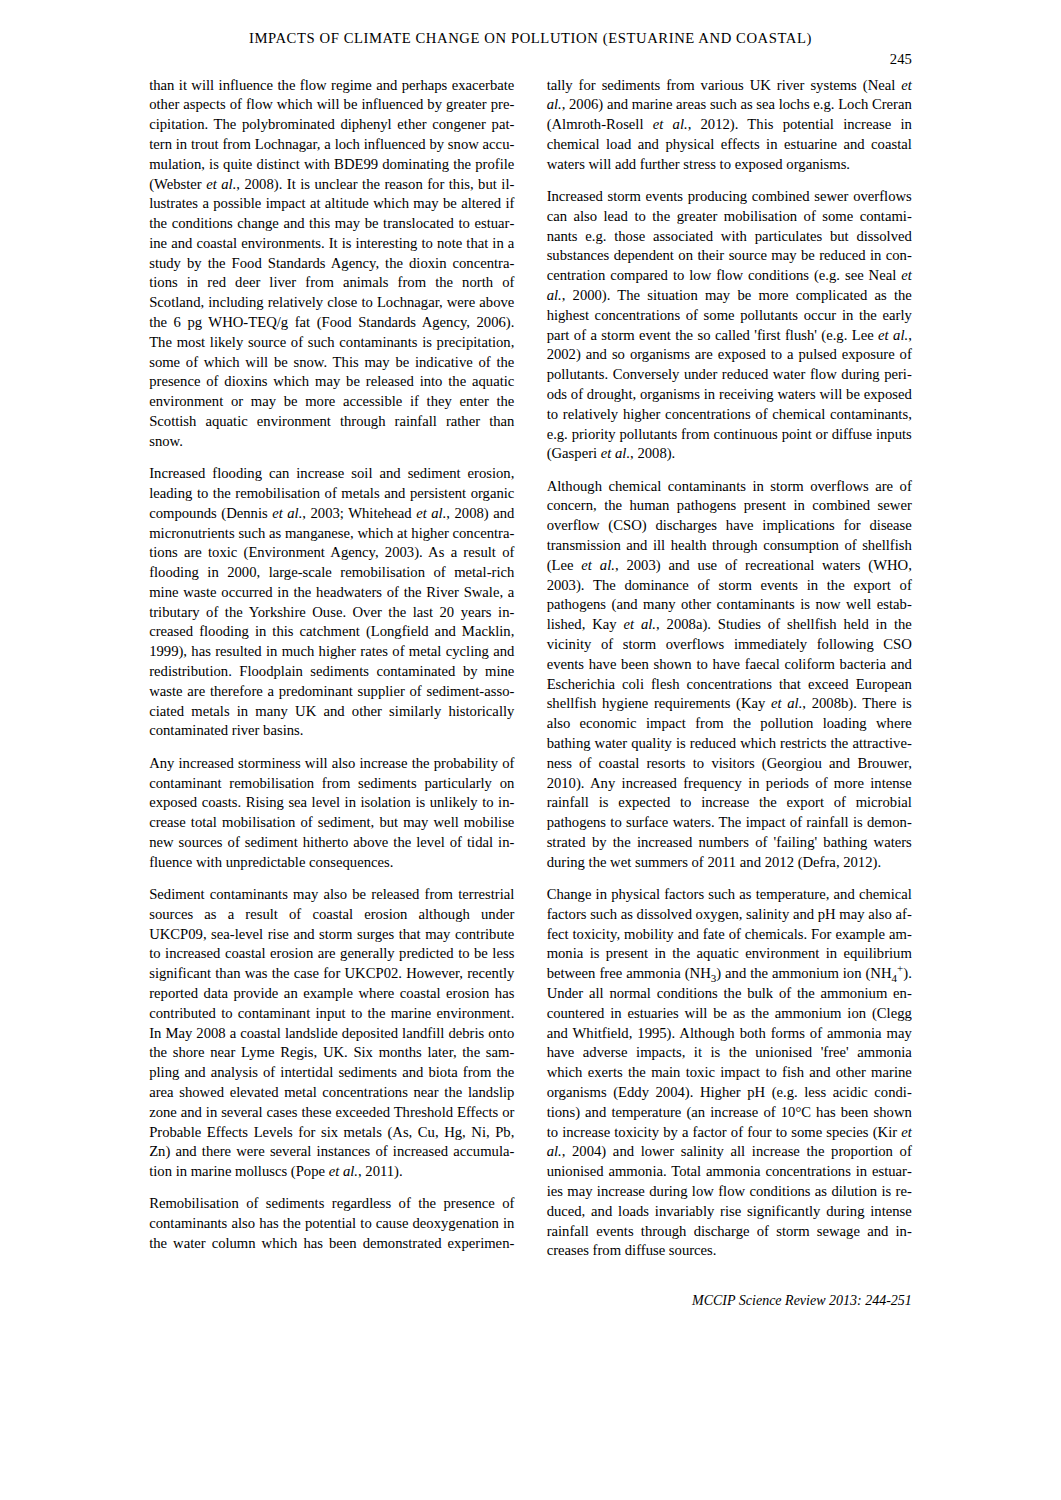Impacts of Climate Change on Pollution (Estuarine and Coastal)
245
than it will influence the flow regime and perhaps exacerbate other aspects of flow which will be influenced by greater precipitation. The polybrominated diphenyl ether congener pattern in trout from Lochnagar, a loch influenced by snow accumulation, is quite distinct with BDE99 dominating the profile (Webster et al., 2008). It is unclear the reason for this, but illustrates a possible impact at altitude which may be altered if the conditions change and this may be translocated to estuarine and coastal environments. It is interesting to note that in a study by the Food Standards Agency, the dioxin concentrations in red deer liver from animals from the north of Scotland, including relatively close to Lochnagar, were above the 6 pg WHO-TEQ/g fat (Food Standards Agency, 2006). The most likely source of such contaminants is precipitation, some of which will be snow. This may be indicative of the presence of dioxins which may be released into the aquatic environment or may be more accessible if they enter the Scottish aquatic environment through rainfall rather than snow.
Increased flooding can increase soil and sediment erosion, leading to the remobilisation of metals and persistent organic compounds (Dennis et al., 2003; Whitehead et al., 2008) and micronutrients such as manganese, which at higher concentrations are toxic (Environment Agency, 2003). As a result of flooding in 2000, large-scale remobilisation of metal-rich mine waste occurred in the headwaters of the River Swale, a tributary of the Yorkshire Ouse. Over the last 20 years increased flooding in this catchment (Longfield and Macklin, 1999), has resulted in much higher rates of metal cycling and redistribution. Floodplain sediments contaminated by mine waste are therefore a predominant supplier of sediment-associated metals in many UK and other similarly historically contaminated river basins.
Any increased storminess will also increase the probability of contaminant remobilisation from sediments particularly on exposed coasts. Rising sea level in isolation is unlikely to increase total mobilisation of sediment, but may well mobilise new sources of sediment hitherto above the level of tidal influence with unpredictable consequences.
Sediment contaminants may also be released from terrestrial sources as a result of coastal erosion although under UKCP09, sea-level rise and storm surges that may contribute to increased coastal erosion are generally predicted to be less significant than was the case for UKCP02. However, recently reported data provide an example where coastal erosion has contributed to contaminant input to the marine environment. In May 2008 a coastal landslide deposited landfill debris onto the shore near Lyme Regis, UK. Six months later, the sampling and analysis of intertidal sediments and biota from the area showed elevated metal concentrations near the landslip zone and in several cases these exceeded Threshold Effects or Probable Effects Levels for six metals (As, Cu, Hg, Ni, Pb, Zn) and there were several instances of increased accumulation in marine molluscs (Pope et al., 2011).
Remobilisation of sediments regardless of the presence of contaminants also has the potential to cause deoxygenation in the water column which has been demonstrated experimentally for sediments from various UK river systems (Neal et al., 2006) and marine areas such as sea lochs e.g. Loch Creran (Almroth-Rosell et al., 2012). This potential increase in chemical load and physical effects in estuarine and coastal waters will add further stress to exposed organisms.
Increased storm events producing combined sewer overflows can also lead to the greater mobilisation of some contaminants e.g. those associated with particulates but dissolved substances dependent on their source may be reduced in concentration compared to low flow conditions (e.g. see Neal et al., 2000). The situation may be more complicated as the highest concentrations of some pollutants occur in the early part of a storm event the so called 'first flush' (e.g. Lee et al., 2002) and so organisms are exposed to a pulsed exposure of pollutants. Conversely under reduced water flow during periods of drought, organisms in receiving waters will be exposed to relatively higher concentrations of chemical contaminants, e.g. priority pollutants from continuous point or diffuse inputs (Gasperi et al., 2008).
Although chemical contaminants in storm overflows are of concern, the human pathogens present in combined sewer overflow (CSO) discharges have implications for disease transmission and ill health through consumption of shellfish (Lee et al., 2003) and use of recreational waters (WHO, 2003). The dominance of storm events in the export of pathogens (and many other contaminants is now well established, Kay et al., 2008a). Studies of shellfish held in the vicinity of storm overflows immediately following CSO events have been shown to have faecal coliform bacteria and Escherichia coli flesh concentrations that exceed European shellfish hygiene requirements (Kay et al., 2008b). There is also economic impact from the pollution loading where bathing water quality is reduced which restricts the attractiveness of coastal resorts to visitors (Georgiou and Brouwer, 2010). Any increased frequency in periods of more intense rainfall is expected to increase the export of microbial pathogens to surface waters. The impact of rainfall is demonstrated by the increased numbers of 'failing' bathing waters during the wet summers of 2011 and 2012 (Defra, 2012).
Change in physical factors such as temperature, and chemical factors such as dissolved oxygen, salinity and pH may also affect toxicity, mobility and fate of chemicals. For example ammonia is present in the aquatic environment in equilibrium between free ammonia (NH3) and the ammonium ion (NH4+). Under all normal conditions the bulk of the ammonium encountered in estuaries will be as the ammonium ion (Clegg and Whitfield, 1995). Although both forms of ammonia may have adverse impacts, it is the unionised 'free' ammonia which exerts the main toxic impact to fish and other marine organisms (Eddy 2004). Higher pH (e.g. less acidic conditions) and temperature (an increase of 10°C has been shown to increase toxicity by a factor of four to some species (Kir et al., 2004) and lower salinity all increase the proportion of unionised ammonia. Total ammonia concentrations in estuaries may increase during low flow conditions as dilution is reduced, and loads invariably rise significantly during intense rainfall events through discharge of storm sewage and increases from diffuse sources.
MCCIP Science Review 2013: 244-251